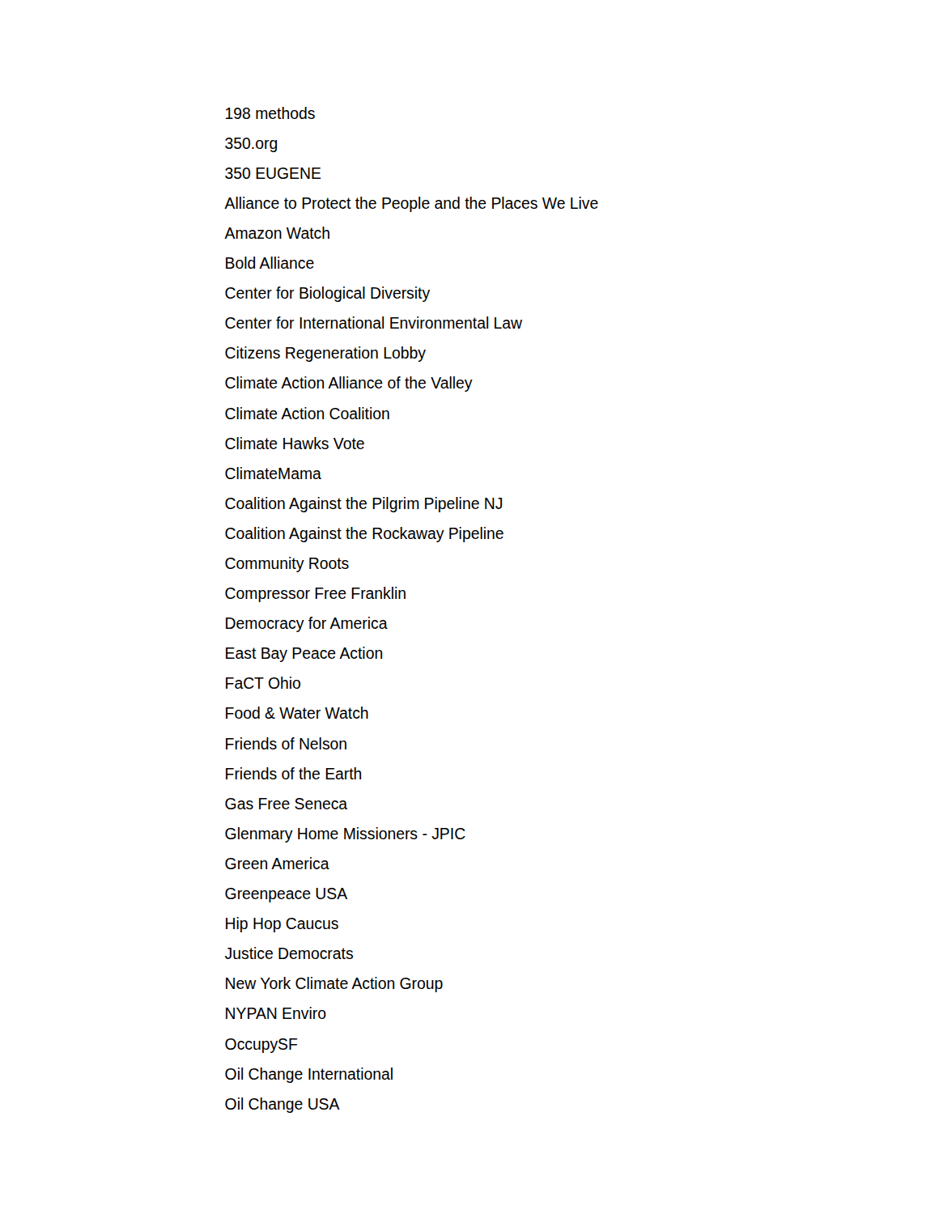198 methods
350.org
350 EUGENE
Alliance to Protect the People and the Places We Live
Amazon Watch
Bold Alliance
Center for Biological Diversity
Center for International Environmental Law
Citizens Regeneration Lobby
Climate Action Alliance of the Valley
Climate Action Coalition
Climate Hawks Vote
ClimateMama
Coalition Against the Pilgrim Pipeline NJ
Coalition Against the Rockaway Pipeline
Community Roots
Compressor Free Franklin
Democracy for America
East Bay Peace Action
FaCT Ohio
Food & Water Watch
Friends of Nelson
Friends of the Earth
Gas Free Seneca
Glenmary Home Missioners - JPIC
Green America
Greenpeace USA
Hip Hop Caucus
Justice Democrats
New York Climate Action Group
NYPAN Enviro
OccupySF
Oil Change International
Oil Change USA